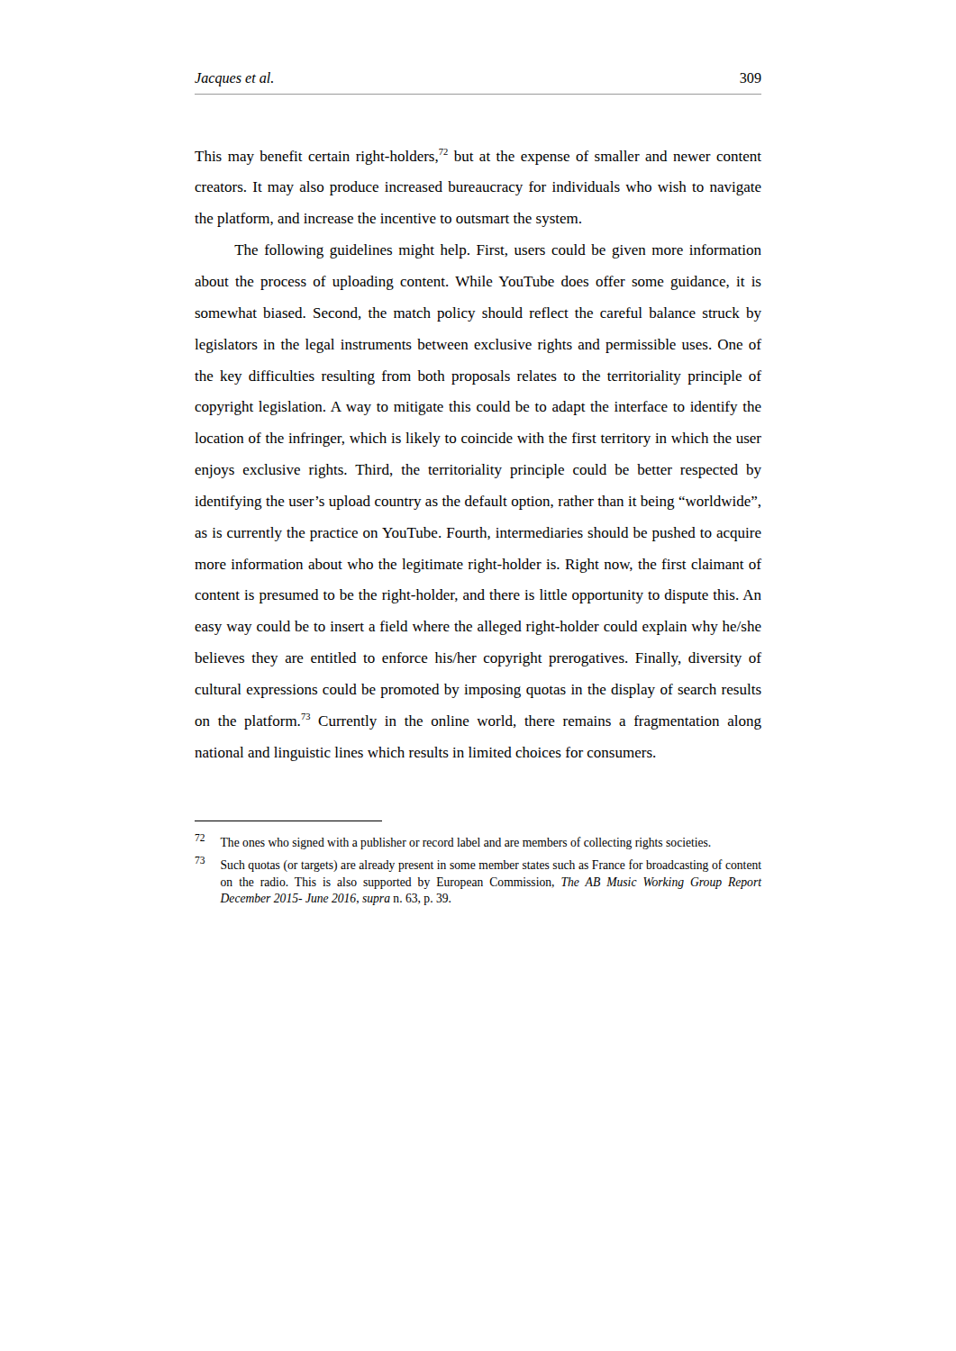Jacques et al. 309
This may benefit certain right-holders,72 but at the expense of smaller and newer content creators. It may also produce increased bureaucracy for individuals who wish to navigate the platform, and increase the incentive to outsmart the system.
The following guidelines might help. First, users could be given more information about the process of uploading content. While YouTube does offer some guidance, it is somewhat biased. Second, the match policy should reflect the careful balance struck by legislators in the legal instruments between exclusive rights and permissible uses. One of the key difficulties resulting from both proposals relates to the territoriality principle of copyright legislation. A way to mitigate this could be to adapt the interface to identify the location of the infringer, which is likely to coincide with the first territory in which the user enjoys exclusive rights. Third, the territoriality principle could be better respected by identifying the user’s upload country as the default option, rather than it being “worldwide”, as is currently the practice on YouTube. Fourth, intermediaries should be pushed to acquire more information about who the legitimate right-holder is. Right now, the first claimant of content is presumed to be the right-holder, and there is little opportunity to dispute this. An easy way could be to insert a field where the alleged right-holder could explain why he/she believes they are entitled to enforce his/her copyright prerogatives. Finally, diversity of cultural expressions could be promoted by imposing quotas in the display of search results on the platform.73 Currently in the online world, there remains a fragmentation along national and linguistic lines which results in limited choices for consumers.
72 The ones who signed with a publisher or record label and are members of collecting rights societies.
73 Such quotas (or targets) are already present in some member states such as France for broadcasting of content on the radio. This is also supported by European Commission, The AB Music Working Group Report December 2015- June 2016, supra n. 63, p. 39.